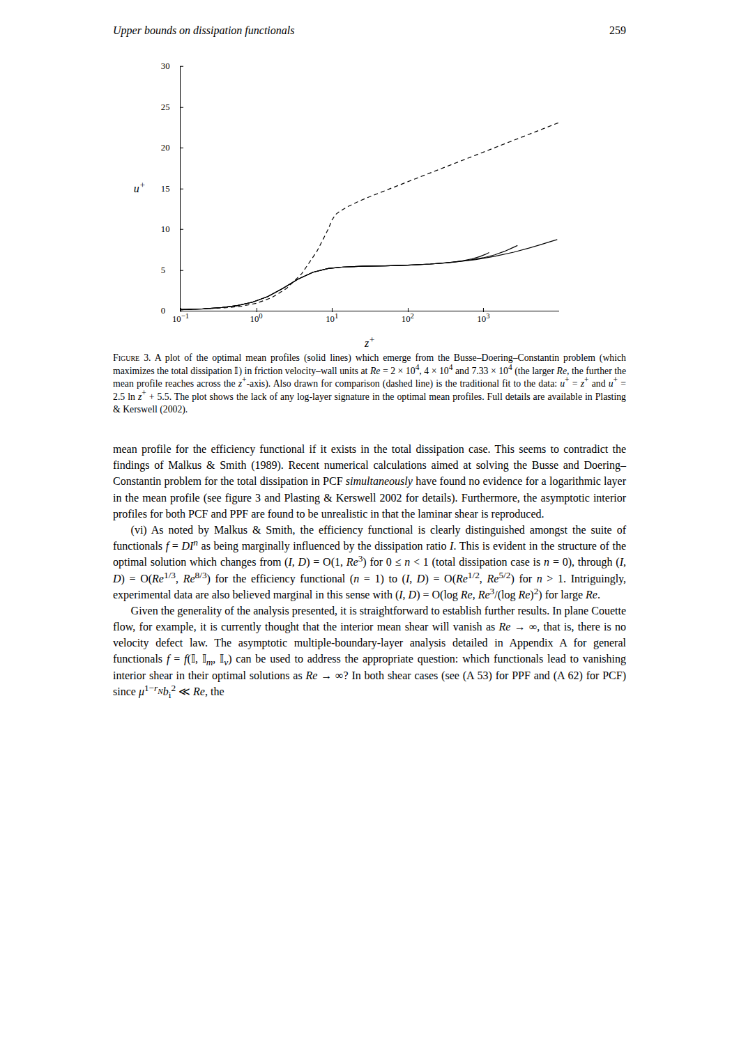Upper bounds on dissipation functionals 259
u+ 30 25 20 15 10 5 0 10−1 100 101 102 103 z+
Figure 3. A plot of the optimal mean profiles (solid lines) which emerge from the Busse–Doering–Constantin problem (which maximizes the total dissipation 𝕀) in friction velocity–wall units at Re = 2 × 104, 4 × 104 and 7.33 × 104 (the larger Re, the further the mean profile reaches across the z+-axis). Also drawn for comparison (dashed line) is the traditional fit to the data: u+ = z+ and u+ = 2.5 ln z+ + 5.5. The plot shows the lack of any log-layer signature in the optimal mean profiles. Full details are available in Plasting & Kerswell (2002).
mean profile for the efficiency functional if it exists in the total dissipation case. This seems to contradict the findings of Malkus & Smith (1989). Recent numerical calculations aimed at solving the Busse and Doering–Constantin problem for the total dissipation in PCF simultaneously have found no evidence for a logarithmic layer in the mean profile (see figure 3 and Plasting & Kerswell 2002 for details). Furthermore, the asymptotic interior profiles for both PCF and PPF are found to be unrealistic in that the laminar shear is reproduced.
(vi) As noted by Malkus & Smith, the efficiency functional is clearly distinguished amongst the suite of functionals f = DIn as being marginally influenced by the dissipation ratio I. This is evident in the structure of the optimal solution which changes from (I, D) = O(1, Re3) for 0 ≤ n < 1 (total dissipation case is n = 0), through (I, D) = O(Re1/3, Re8/3) for the efficiency functional (n = 1) to (I, D) = O(Re1/2, Re5/2) for n > 1. Intriguingly, experimental data are also believed marginal in this sense with (I, D) = O(log Re, Re3/(log Re)2) for large Re.
Given the generality of the analysis presented, it is straightforward to establish further results. In plane Couette flow, for example, it is currently thought that the interior mean shear will vanish as Re → ∞, that is, there is no velocity defect law. The asymptotic multiple-boundary-layer analysis detailed in Appendix A for general functionals f = f(𝕀, 𝕀m, 𝕀v) can be used to address the appropriate question: which functionals lead to vanishing interior shear in their optimal solutions as Re → ∞? In both shear cases (see (A 53) for PPF and (A 62) for PCF) since μ1−rNbi2 ≪ Re, the